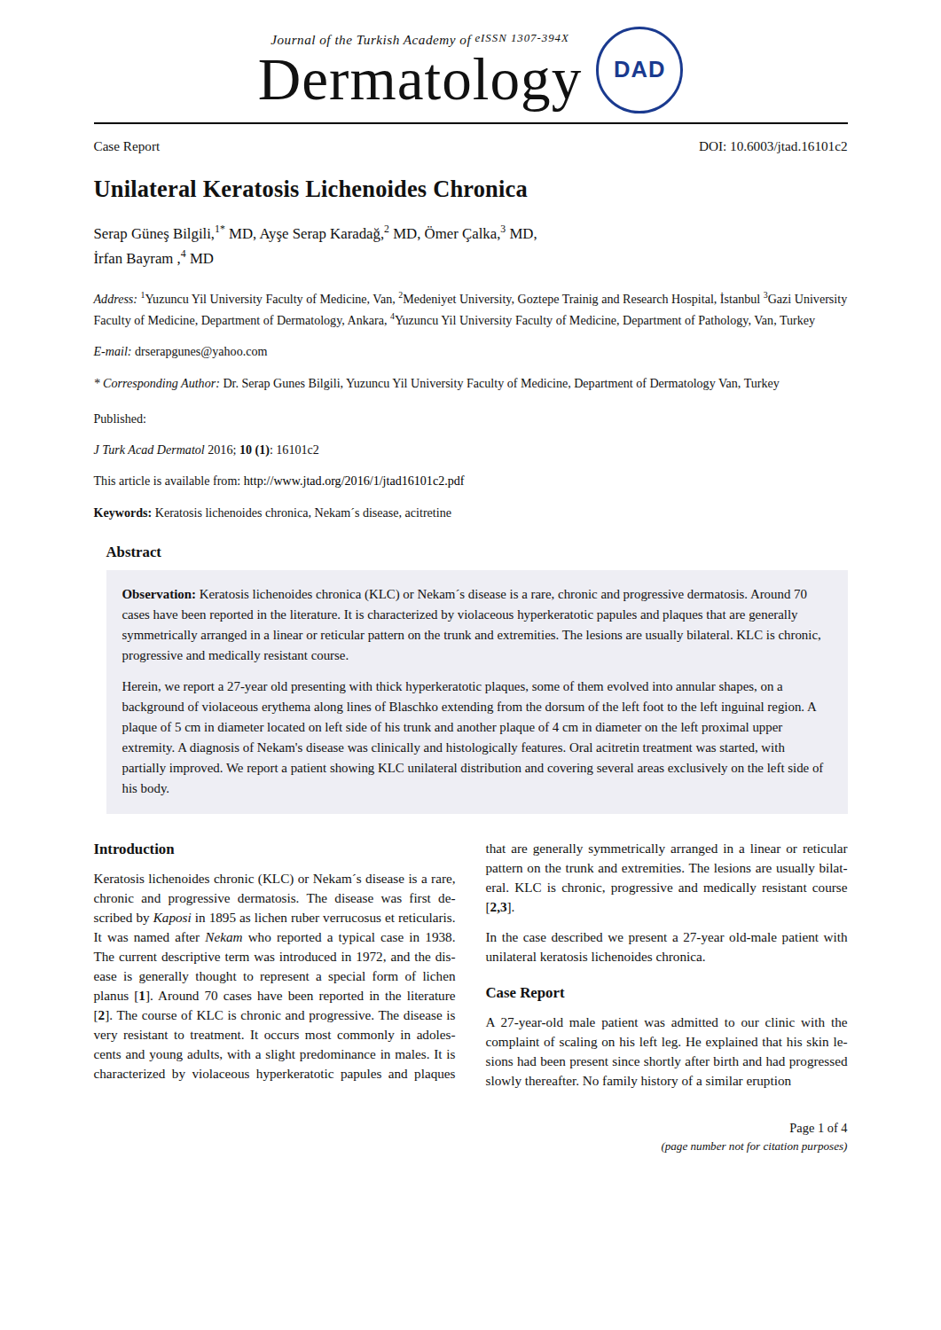Journal of the Turkish Academy of eISSN 1307-394X
Dermatology
DAD
Case Report DOI: 10.6003/jtad.16101c2
Unilateral Keratosis Lichenoides Chronica
Serap Güneş Bilgili,1* MD, Ayşe Serap Karadağ,2 MD, Ömer Çalka,3 MD,
İrfan Bayram ,4 MD
Address: 1Yuzuncu Yil University Faculty of Medicine, Van, 2Medeniyet University, Goztepe Trainig and Research Hospital, İstanbul 3Gazi University Faculty of Medicine, Department of Dermatology, Ankara, 4Yuzuncu Yil University Faculty of Medicine, Department of Pathology, Van, Turkey
E-mail: drserapgunes@yahoo.com
* Corresponding Author: Dr. Serap Gunes Bilgili, Yuzuncu Yil University Faculty of Medicine, Department of Dermatology Van, Turkey
Published:
J Turk Acad Dermatol 2016; 10 (1): 16101c2
This article is available from: http://www.jtad.org/2016/1/jtad16101c2.pdf
Keywords: Keratosis lichenoides chronica, Nekam´s disease, acitretine
Abstract
Observation: Keratosis lichenoides chronica (KLC) or Nekam´s disease is a rare, chronic and progressive dermatosis. Around 70 cases have been reported in the literature. It is characterized by violaceous hyperkeratotic papules and plaques that are generally symmetrically arranged in a linear or reticular pattern on the trunk and extremities. The lesions are usually bilateral. KLC is chronic, progressive and medically resistant course.
Herein, we report a 27-year old presenting with thick hyperkeratotic plaques, some of them evolved into annular shapes, on a background of violaceous erythema along lines of Blaschko extending from the dorsum of the left foot to the left inguinal region. A plaque of 5 cm in diameter located on left side of his trunk and another plaque of 4 cm in diameter on the left proximal upper extremity. A diagnosis of Nekam's disease was clinically and histologically features. Oral acitretin treatment was started, with partially improved. We report a patient showing KLC unilateral distribution and covering several areas exclusively on the left side of his body.
Introduction
Keratosis lichenoides chronic (KLC) or Nekam´s disease is a rare, chronic and progressive dermatosis. The disease was first described by Kaposi in 1895 as lichen ruber verrucosus et reticularis. It was named after Nekam who reported a typical case in 1938. The current descriptive term was introduced in 1972, and the disease is generally thought to represent a special form of lichen planus [1]. Around 70 cases have been reported in the literature [2]. The course of KLC is chronic and progressive. The disease is very resistant to treatment. It occurs most commonly in adolescents and young adults, with a slight predominance in males. It is characterized by violaceous hyperkeratotic papules and plaques that are generally symmetrically arranged in a linear or reticular pattern on the trunk and extremities. The lesions are usually bilateral. KLC is chronic, progressive and medically resistant course [2,3].
In the case described we present a 27-year old-male patient with unilateral keratosis lichenoides chronica.
Case Report
A 27-year-old male patient was admitted to our clinic with the complaint of scaling on his left leg. He explained that his skin lesions had been present since shortly after birth and had progressed slowly thereafter. No family history of a similar eruption
Page 1 of 4
(page number not for citation purposes)